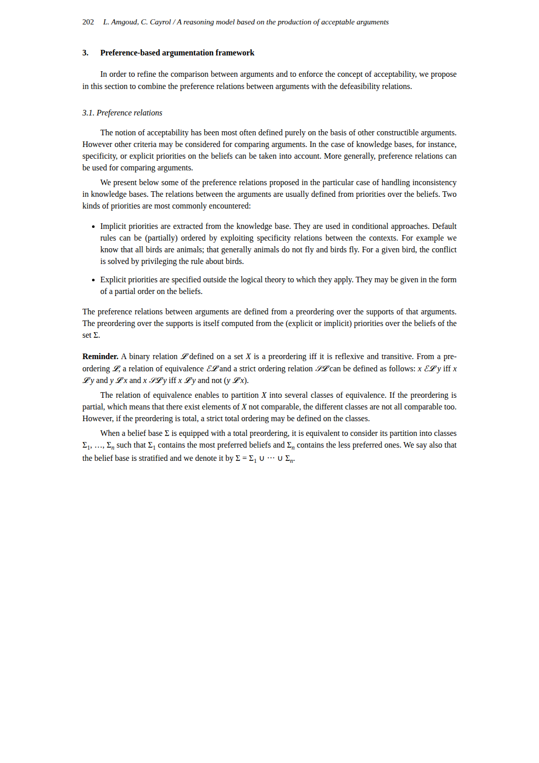202 L. Amgoud, C. Cayrol / A reasoning model based on the production of acceptable arguments
3. Preference-based argumentation framework
In order to refine the comparison between arguments and to enforce the concept of acceptability, we propose in this section to combine the preference relations between arguments with the defeasibility relations.
3.1. Preference relations
The notion of acceptability has been most often defined purely on the basis of other constructible arguments. However other criteria may be considered for comparing arguments. In the case of knowledge bases, for instance, specificity, or explicit priorities on the beliefs can be taken into account. More generally, preference relations can be used for comparing arguments.
We present below some of the preference relations proposed in the particular case of handling inconsistency in knowledge bases. The relations between the arguments are usually defined from priorities over the beliefs. Two kinds of priorities are most commonly encountered:
Implicit priorities are extracted from the knowledge base. They are used in conditional approaches. Default rules can be (partially) ordered by exploiting specificity relations between the contexts. For example we know that all birds are animals; that generally animals do not fly and birds fly. For a given bird, the conflict is solved by privileging the rule about birds.
Explicit priorities are specified outside the logical theory to which they apply. They may be given in the form of a partial order on the beliefs.
The preference relations between arguments are defined from a preordering over the supports of that arguments. The preordering over the supports is itself computed from the (explicit or implicit) priorities over the beliefs of the set Σ.
Reminder. A binary relation 𝓛 defined on a set X is a preordering iff it is reflexive and transitive. From a preordering 𝓛, a relation of equivalence ℰ𝓛 and a strict ordering relation 𝒮𝓛 can be defined as follows: x ℰ𝓛 y iff x 𝓛 y and y 𝓛 x and x 𝒮𝓛 y iff x 𝓛 y and not (y 𝓛 x).
The relation of equivalence enables to partition X into several classes of equivalence. If the preordering is partial, which means that there exist elements of X not comparable, the different classes are not all comparable too. However, if the preordering is total, a strict total ordering may be defined on the classes.
When a belief base Σ is equipped with a total preordering, it is equivalent to consider its partition into classes Σ1, …, Σn such that Σ1 contains the most preferred beliefs and Σn contains the less preferred ones. We say also that the belief base is stratified and we denote it by Σ = Σ1 ∪ ··· ∪ Σn.